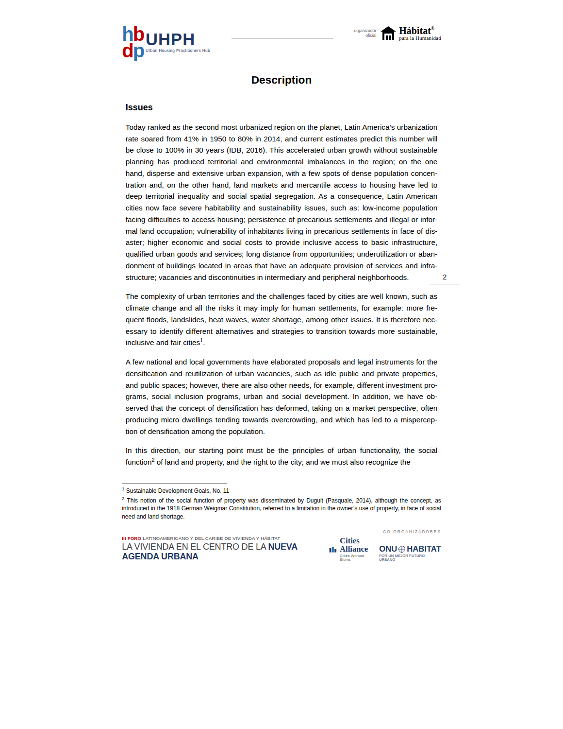hb
dp
UHPH Urban Housing Practitioners Hub
organizador
oficial
Hábitat® para la Humanidad
Description
Issues
Today ranked as the second most urbanized region on the planet, Latin America’s urbanization rate soared from 41% in 1950 to 80% in 2014, and current estimates predict this number will be close to 100% in 30 years (IDB, 2016). This accelerated urban growth without sustainable planning has produced territorial and environmental imbalances in the region; on the one hand, disperse and extensive urban expansion, with a few spots of dense population concentration and, on the other hand, land markets and mercantile access to housing have led to deep territorial inequality and social spatial segregation. As a consequence, Latin American cities now face severe habitability and sustainability issues, such as: low-income population facing difficulties to access housing; persistence of precarious settlements and illegal or informal land occupation; vulnerability of inhabitants living in precarious settlements in face of disaster; higher economic and social costs to provide inclusive access to basic infrastructure, qualified urban goods and services; long distance from opportunities; underutilization or abandonment of buildings located in areas that have an adequate provision of services and infrastructure; vacancies and discontinuities in intermediary and peripheral neighborhoods.
The complexity of urban territories and the challenges faced by cities are well known, such as climate change and all the risks it may imply for human settlements, for example: more frequent floods, landslides, heat waves, water shortage, among other issues. It is therefore necessary to identify different alternatives and strategies to transition towards more sustainable, inclusive and fair cities1.
A few national and local governments have elaborated proposals and legal instruments for the densification and reutilization of urban vacancies, such as idle public and private properties, and public spaces; however, there are also other needs, for example, different investment programs, social inclusion programs, urban and social development. In addition, we have observed that the concept of densification has deformed, taking on a market perspective, often producing micro dwellings tending towards overcrowding, and which has led to a misperception of densification among the population.
In this direction, our starting point must be the principles of urban functionality, the social function2 of land and property, and the right to the city; and we must also recognize the
2
1 Sustainable Development Goals, No. 11
2 This notion of the social function of property was disseminated by Duguit (Pasquale, 2014), although the concept, as introduced in the 1918 German Weigmar Constitution, referred to a limitation in the owner’s use of property, in face of social need and land shortage.
III FORO LATINOAMERICANO Y DEL CARIBE DE VIVIENDA Y HÁBITAT
LA VIVIENDA EN EL CENTRO DE LA NUEVA AGENDA URBANA
CO-ORGANIZADORES
Cities Alliance Cities Without Slums
ONU HABITAT POR UN MEJOR FUTURO URBANO